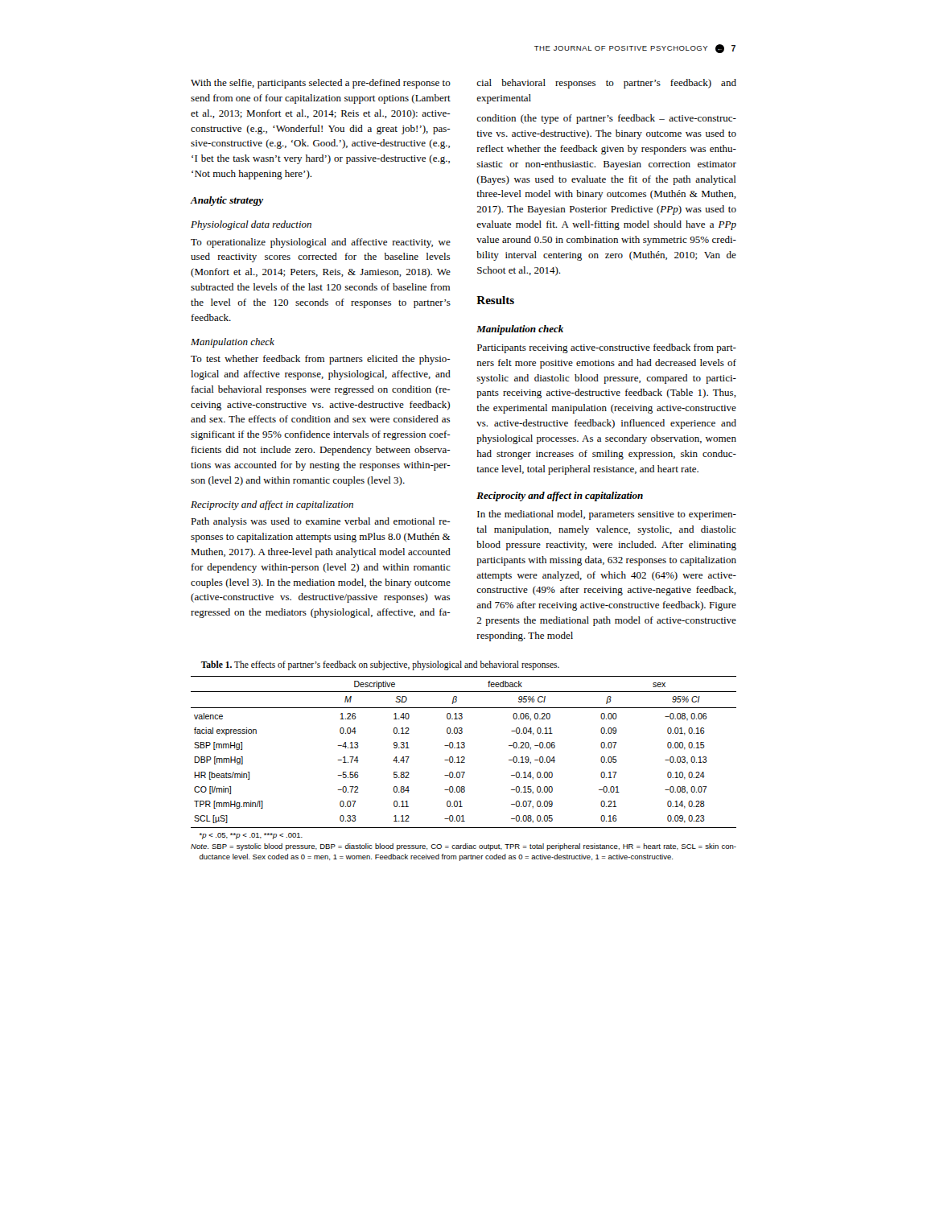THE JOURNAL OF POSITIVE PSYCHOLOGY ← 7
With the selfie, participants selected a pre-defined response to send from one of four capitalization support options (Lambert et al., 2013; Monfort et al., 2014; Reis et al., 2010): active-constructive (e.g., ‘Wonderful! You did a great job!’), passive-constructive (e.g., ‘Ok. Good.’), active-destructive (e.g., ‘I bet the task wasn’t very hard’) or passive-destructive (e.g., ‘Not much happening here’).
Analytic strategy
Physiological data reduction
To operationalize physiological and affective reactivity, we used reactivity scores corrected for the baseline levels (Monfort et al., 2014; Peters, Reis, & Jamieson, 2018). We subtracted the levels of the last 120 seconds of baseline from the level of the 120 seconds of responses to partner’s feedback.
Manipulation check
To test whether feedback from partners elicited the physiological and affective response, physiological, affective, and facial behavioral responses were regressed on condition (receiving active-constructive vs. active-destructive feedback) and sex. The effects of condition and sex were considered as significant if the 95% confidence intervals of regression coefficients did not include zero. Dependency between observations was accounted for by nesting the responses within-person (level 2) and within romantic couples (level 3).
Reciprocity and affect in capitalization
Path analysis was used to examine verbal and emotional responses to capitalization attempts using mPlus 8.0 (Muthén & Muthen, 2017). A three-level path analytical model accounted for dependency within-person (level 2) and within romantic couples (level 3). In the mediation model, the binary outcome (active-constructive vs. destructive/passive responses) was regressed on the mediators (physiological, affective, and facial behavioral responses to partner’s feedback) and experimental
condition (the type of partner’s feedback – active-constructive vs. active-destructive). The binary outcome was used to reflect whether the feedback given by responders was enthusiastic or non-enthusiastic. Bayesian correction estimator (Bayes) was used to evaluate the fit of the path analytical three-level model with binary outcomes (Muthén & Muthen, 2017). The Bayesian Posterior Predictive (PPp) was used to evaluate model fit. A well-fitting model should have a PPp value around 0.50 in combination with symmetric 95% credibility interval centering on zero (Muthén, 2010; Van de Schoot et al., 2014).
Results
Manipulation check
Participants receiving active-constructive feedback from partners felt more positive emotions and had decreased levels of systolic and diastolic blood pressure, compared to participants receiving active-destructive feedback (Table 1). Thus, the experimental manipulation (receiving active-constructive vs. active-destructive feedback) influenced experience and physiological processes. As a secondary observation, women had stronger increases of smiling expression, skin conductance level, total peripheral resistance, and heart rate.
Reciprocity and affect in capitalization
In the mediational model, parameters sensitive to experimental manipulation, namely valence, systolic, and diastolic blood pressure reactivity, were included. After eliminating participants with missing data, 632 responses to capitalization attempts were analyzed, of which 402 (64%) were active-constructive (49% after receiving active-negative feedback, and 76% after receiving active-constructive feedback). Figure 2 presents the mediational path model of active-constructive responding. The model
Table 1. The effects of partner’s feedback on subjective, physiological and behavioral responses.
| | Descriptive | feedback | sex |
| --- | --- | --- | --- |
| | M | SD | β | 95% CI | β | 95% CI |
| valence | 1.26 | 1.40 | 0.13 | 0.06, 0.20 | 0.00 | −0.08, 0.06 |
| facial expression | 0.04 | 0.12 | 0.03 | −0.04, 0.11 | 0.09 | 0.01, 0.16 |
| SBP [mmHg] | −4.13 | 9.31 | −0.13 | −0.20, −0.06 | 0.07 | 0.00, 0.15 |
| DBP [mmHg] | −1.74 | 4.47 | −0.12 | −0.19, −0.04 | 0.05 | −0.03, 0.13 |
| HR [beats/min] | −5.56 | 5.82 | −0.07 | −0.14, 0.00 | 0.17 | 0.10, 0.24 |
| CO [l/min] | −0.72 | 0.84 | −0.08 | −0.15, 0.00 | −0.01 | −0.08, 0.07 |
| TPR [mmHg.min/l] | 0.07 | 0.11 | 0.01 | −0.07, 0.09 | 0.21 | 0.14, 0.28 |
| SCL [µS] | 0.33 | 1.12 | −0.01 | −0.08, 0.05 | 0.16 | 0.09, 0.23 |
*p < .05, **p < .01, ***p < .001.
Note. SBP = systolic blood pressure, DBP = diastolic blood pressure, CO = cardiac output, TPR = total peripheral resistance, HR = heart rate, SCL = skin conductance level. Sex coded as 0 = men, 1 = women. Feedback received from partner coded as 0 = active-destructive, 1 = active-constructive.